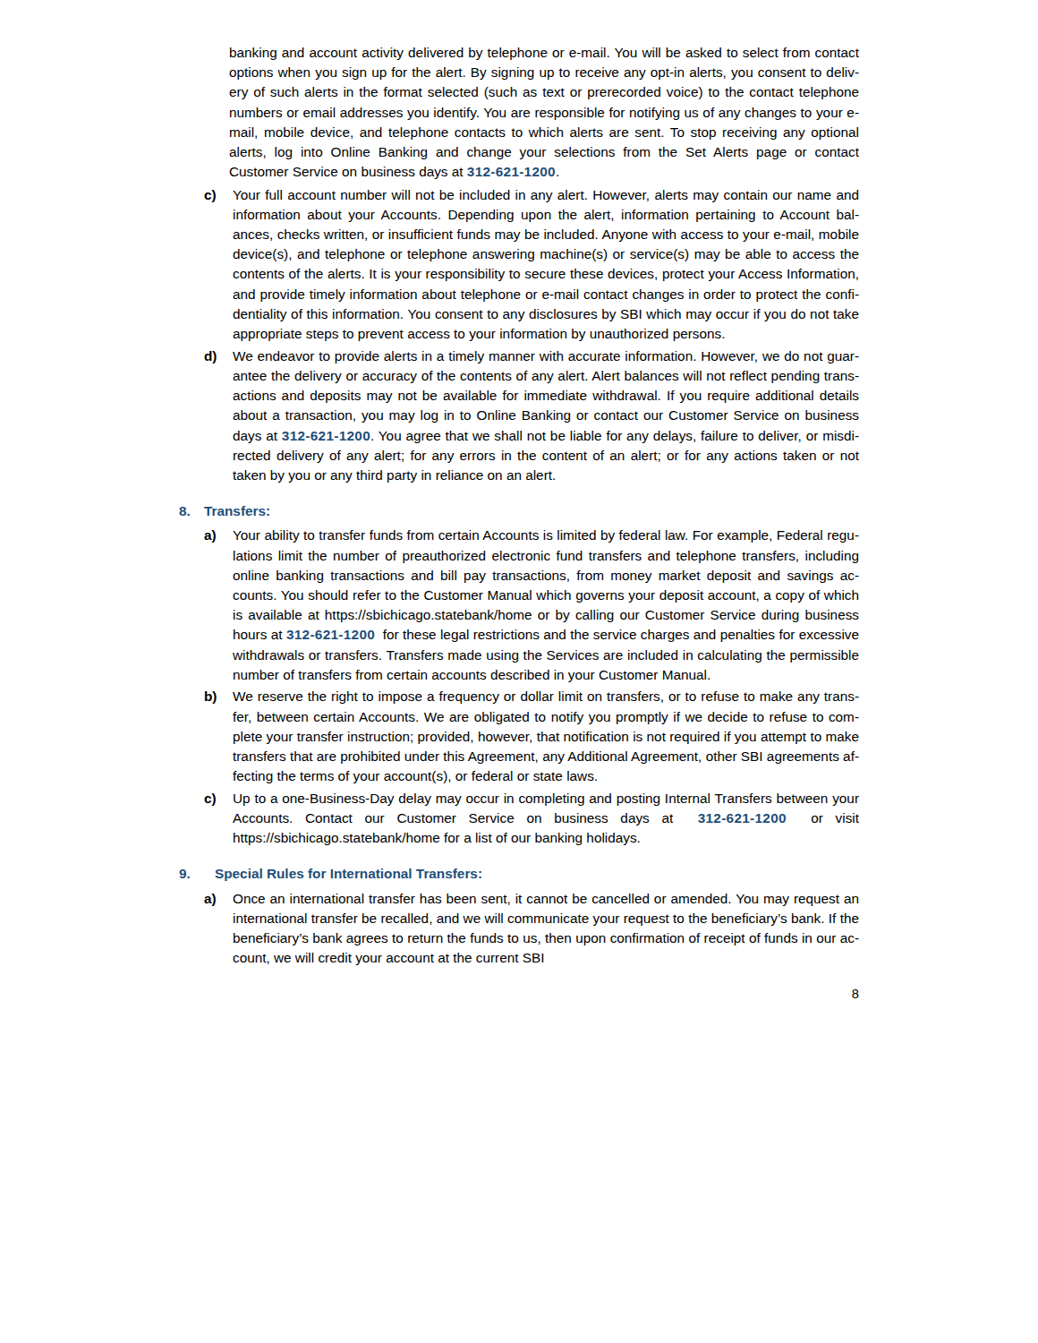banking and account activity delivered by telephone or e-mail. You will be asked to select from contact options when you sign up for the alert. By signing up to receive any opt-in alerts, you consent to delivery of such alerts in the format selected (such as text or prerecorded voice) to the contact telephone numbers or email addresses you identify. You are responsible for notifying us of any changes to your e-mail, mobile device, and telephone contacts to which alerts are sent. To stop receiving any optional alerts, log into Online Banking and change your selections from the Set Alerts page or contact Customer Service on business days at 312-621-1200.
c)
Your full account number will not be included in any alert. However, alerts may contain our name and information about your Accounts. Depending upon the alert, information pertaining to Account balances, checks written, or insufficient funds may be included. Anyone with access to your e-mail, mobile device(s), and telephone or telephone answering machine(s) or service(s) may be able to access the contents of the alerts. It is your responsibility to secure these devices, protect your Access Information, and provide timely information about telephone or e-mail contact changes in order to protect the confidentiality of this information. You consent to any disclosures by SBI which may occur if you do not take appropriate steps to prevent access to your information by unauthorized persons.
d)
We endeavor to provide alerts in a timely manner with accurate information. However, we do not guarantee the delivery or accuracy of the contents of any alert. Alert balances will not reflect pending transactions and deposits may not be available for immediate withdrawal. If you require additional details about a transaction, you may log in to Online Banking or contact our Customer Service on business days at 312-621-1200. You agree that we shall not be liable for any delays, failure to deliver, or misdirected delivery of any alert; for any errors in the content of an alert; or for any actions taken or not taken by you or any third party in reliance on an alert.
8.
Transfers:
a)
Your ability to transfer funds from certain Accounts is limited by federal law. For example, Federal regulations limit the number of preauthorized electronic fund transfers and telephone transfers, including online banking transactions and bill pay transactions, from money market deposit and savings accounts. You should refer to the Customer Manual which governs your deposit account, a copy of which is available at https://sbichicago.statebank/home or by calling our Customer Service during business hours at 312-621-1200 for these legal restrictions and the service charges and penalties for excessive withdrawals or transfers. Transfers made using the Services are included in calculating the permissible number of transfers from certain accounts described in your Customer Manual.
b)
We reserve the right to impose a frequency or dollar limit on transfers, or to refuse to make any transfer, between certain Accounts. We are obligated to notify you promptly if we decide to refuse to complete your transfer instruction; provided, however, that notification is not required if you attempt to make transfers that are prohibited under this Agreement, any Additional Agreement, other SBI agreements affecting the terms of your account(s), or federal or state laws.
c)
Up to a one-Business-Day delay may occur in completing and posting Internal Transfers between your Accounts. Contact our Customer Service on business days at 312-621-1200 or visit https://sbichicago.statebank/home for a list of our banking holidays.
9.
Special Rules for International Transfers:
a)
Once an international transfer has been sent, it cannot be cancelled or amended. You may request an international transfer be recalled, and we will communicate your request to the beneficiary’s bank. If the beneficiary’s bank agrees to return the funds to us, then upon confirmation of receipt of funds in our account, we will credit your account at the current SBI
8